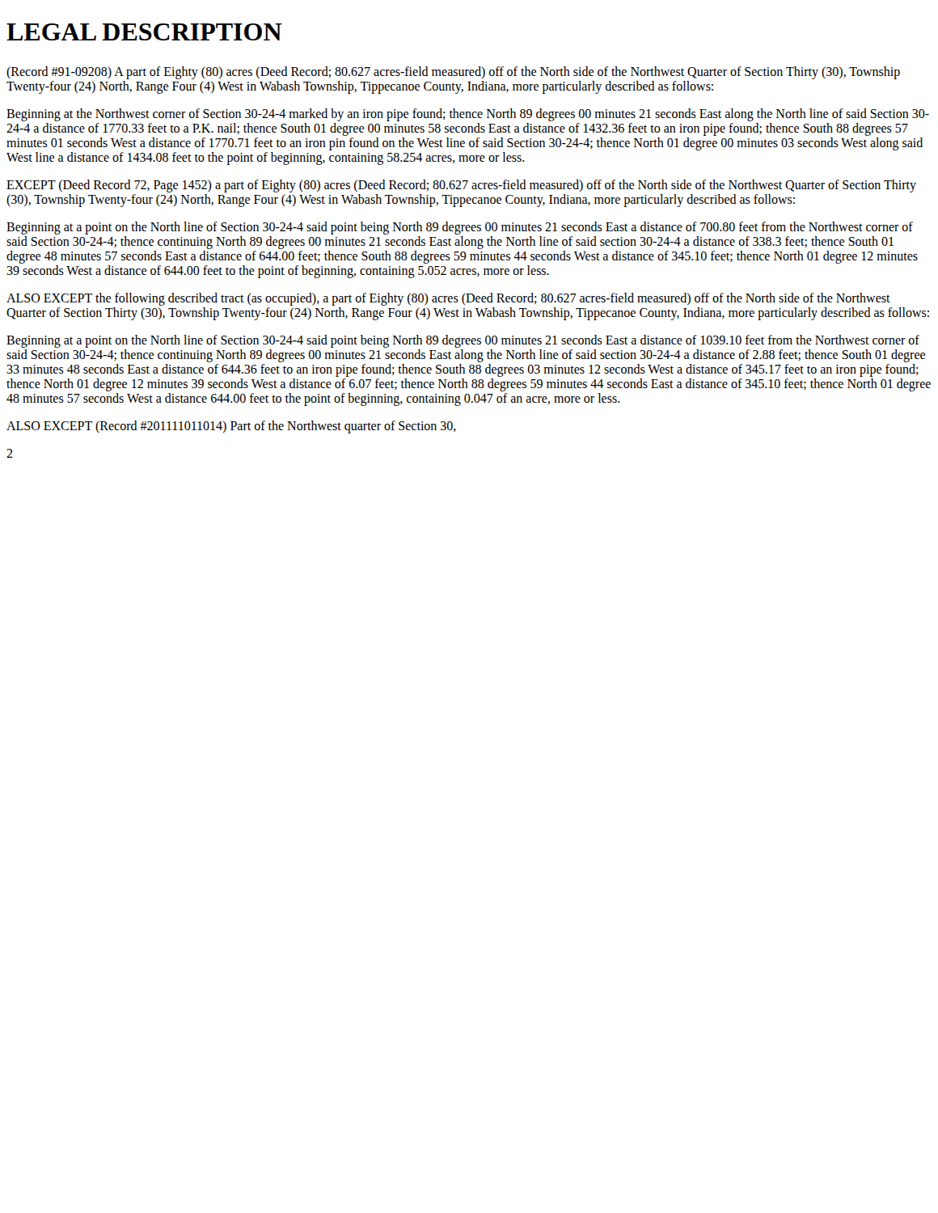LEGAL DESCRIPTION
(Record #91-09208) A part of Eighty (80) acres (Deed Record; 80.627 acres-field measured) off of the North side of the Northwest Quarter of Section Thirty (30), Township Twenty-four (24) North, Range Four (4) West in Wabash Township, Tippecanoe County, Indiana, more particularly described as follows:
Beginning at the Northwest corner of Section 30-24-4 marked by an iron pipe found; thence North 89 degrees 00 minutes 21 seconds East along the North line of said Section 30-24-4 a distance of 1770.33 feet to a P.K. nail; thence South 01 degree 00 minutes 58 seconds East a distance of 1432.36 feet to an iron pipe found; thence South 88 degrees 57 minutes 01 seconds West a distance of 1770.71 feet to an iron pin found on the West line of said Section 30-24-4; thence North 01 degree 00 minutes 03 seconds West along said West line a distance of 1434.08 feet to the point of beginning, containing 58.254 acres, more or less.
EXCEPT (Deed Record 72, Page 1452) a part of Eighty (80) acres (Deed Record; 80.627 acres-field measured) off of the North side of the Northwest Quarter of Section Thirty (30), Township Twenty-four (24) North, Range Four (4) West in Wabash Township, Tippecanoe County, Indiana, more particularly described as follows:
Beginning at a point on the North line of Section 30-24-4 said point being North 89 degrees 00 minutes 21 seconds East a distance of 700.80 feet from the Northwest corner of said Section 30-24-4; thence continuing North 89 degrees 00 minutes 21 seconds East along the North line of said section 30-24-4 a distance of 338.3 feet; thence South 01 degree 48 minutes 57 seconds East a distance of 644.00 feet; thence South 88 degrees 59 minutes 44 seconds West a distance of 345.10 feet; thence North 01 degree 12 minutes 39 seconds West a distance of 644.00 feet to the point of beginning, containing 5.052 acres, more or less.
ALSO EXCEPT the following described tract (as occupied), a part of Eighty (80) acres (Deed Record; 80.627 acres-field measured) off of the North side of the Northwest Quarter of Section Thirty (30), Township Twenty-four (24) North, Range Four (4) West in Wabash Township, Tippecanoe County, Indiana, more particularly described as follows:
Beginning at a point on the North line of Section 30-24-4 said point being North 89 degrees 00 minutes 21 seconds East a distance of 1039.10 feet from the Northwest corner of said Section 30-24-4; thence continuing North 89 degrees 00 minutes 21 seconds East along the North line of said section 30-24-4 a distance of 2.88 feet; thence South 01 degree 33 minutes 48 seconds East a distance of 644.36 feet to an iron pipe found; thence South 88 degrees 03 minutes 12 seconds West a distance of 345.17 feet to an iron pipe found; thence North 01 degree 12 minutes 39 seconds West a distance of 6.07 feet; thence North 88 degrees 59 minutes 44 seconds East a distance of 345.10 feet; thence North 01 degree 48 minutes 57 seconds West a distance 644.00 feet to the point of beginning, containing 0.047 of an acre, more or less.
ALSO EXCEPT (Record #201111011014) Part of the Northwest quarter of Section 30,
2